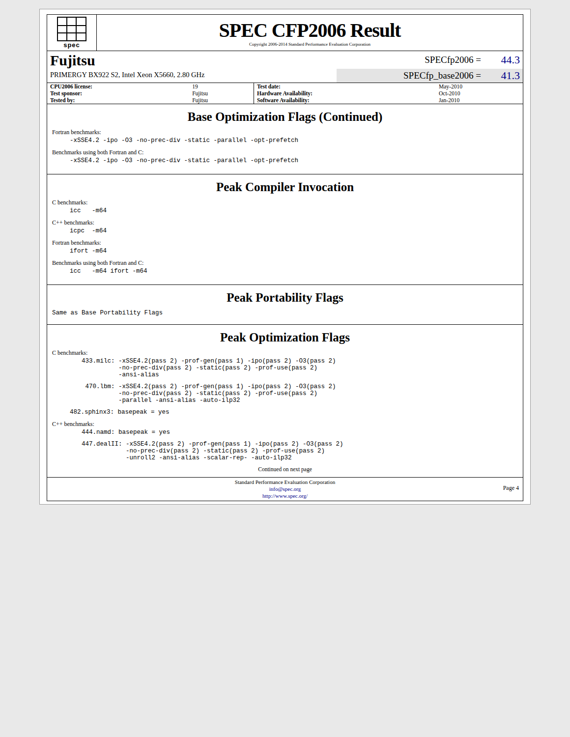| spec | SPEC CFP2006 Result Copyright 2006-2014 Standard Performance Evaluation Corporation |
| Fujitsu | SPECfp2006 = | 44.3 |
| PRIMERGY BX922 S2, Intel Xeon X5660, 2.80 GHz | SPECfp_base2006 = | 41.3 |
| CPU2006 license: | 19 | Test date: | May-2010 |
| Test sponsor: | Fujitsu | Hardware Availability: | Oct-2010 |
| Tested by: | Fujitsu | Software Availability: | Jan-2010 |
Base Optimization Flags (Continued)
Fortran benchmarks:
-xSSE4.2 -ipo -O3 -no-prec-div -static -parallel -opt-prefetch
Benchmarks using both Fortran and C:
-xSSE4.2 -ipo -O3 -no-prec-div -static -parallel -opt-prefetch
Peak Compiler Invocation
C benchmarks:
icc   -m64
C++ benchmarks:
icpc  -m64
Fortran benchmarks:
ifort -m64
Benchmarks using both Fortran and C:
icc   -m64 ifort -m64
Peak Portability Flags
Same as Base Portability Flags
Peak Optimization Flags
C benchmarks:
433.milc: -xSSE4.2(pass 2) -prof-gen(pass 1) -ipo(pass 2) -O3(pass 2)
          -no-prec-div(pass 2) -static(pass 2) -prof-use(pass 2)
          -ansi-alias
 470.lbm: -xSSE4.2(pass 2) -prof-gen(pass 1) -ipo(pass 2) -O3(pass 2)
          -no-prec-div(pass 2) -static(pass 2) -prof-use(pass 2)
          -parallel -ansi-alias -auto-ilp32
482.sphinx3: basepeak = yes
C++ benchmarks:
444.namd: basepeak = yes
447.dealII: -xSSE4.2(pass 2) -prof-gen(pass 1) -ipo(pass 2) -O3(pass 2)
            -no-prec-div(pass 2) -static(pass 2) -prof-use(pass 2)
            -unroll2 -ansi-alias -scalar-rep- -auto-ilp32
Continued on next page
Standard Performance Evaluation Corporation
info@spec.org
http://www.spec.org/
Page 4